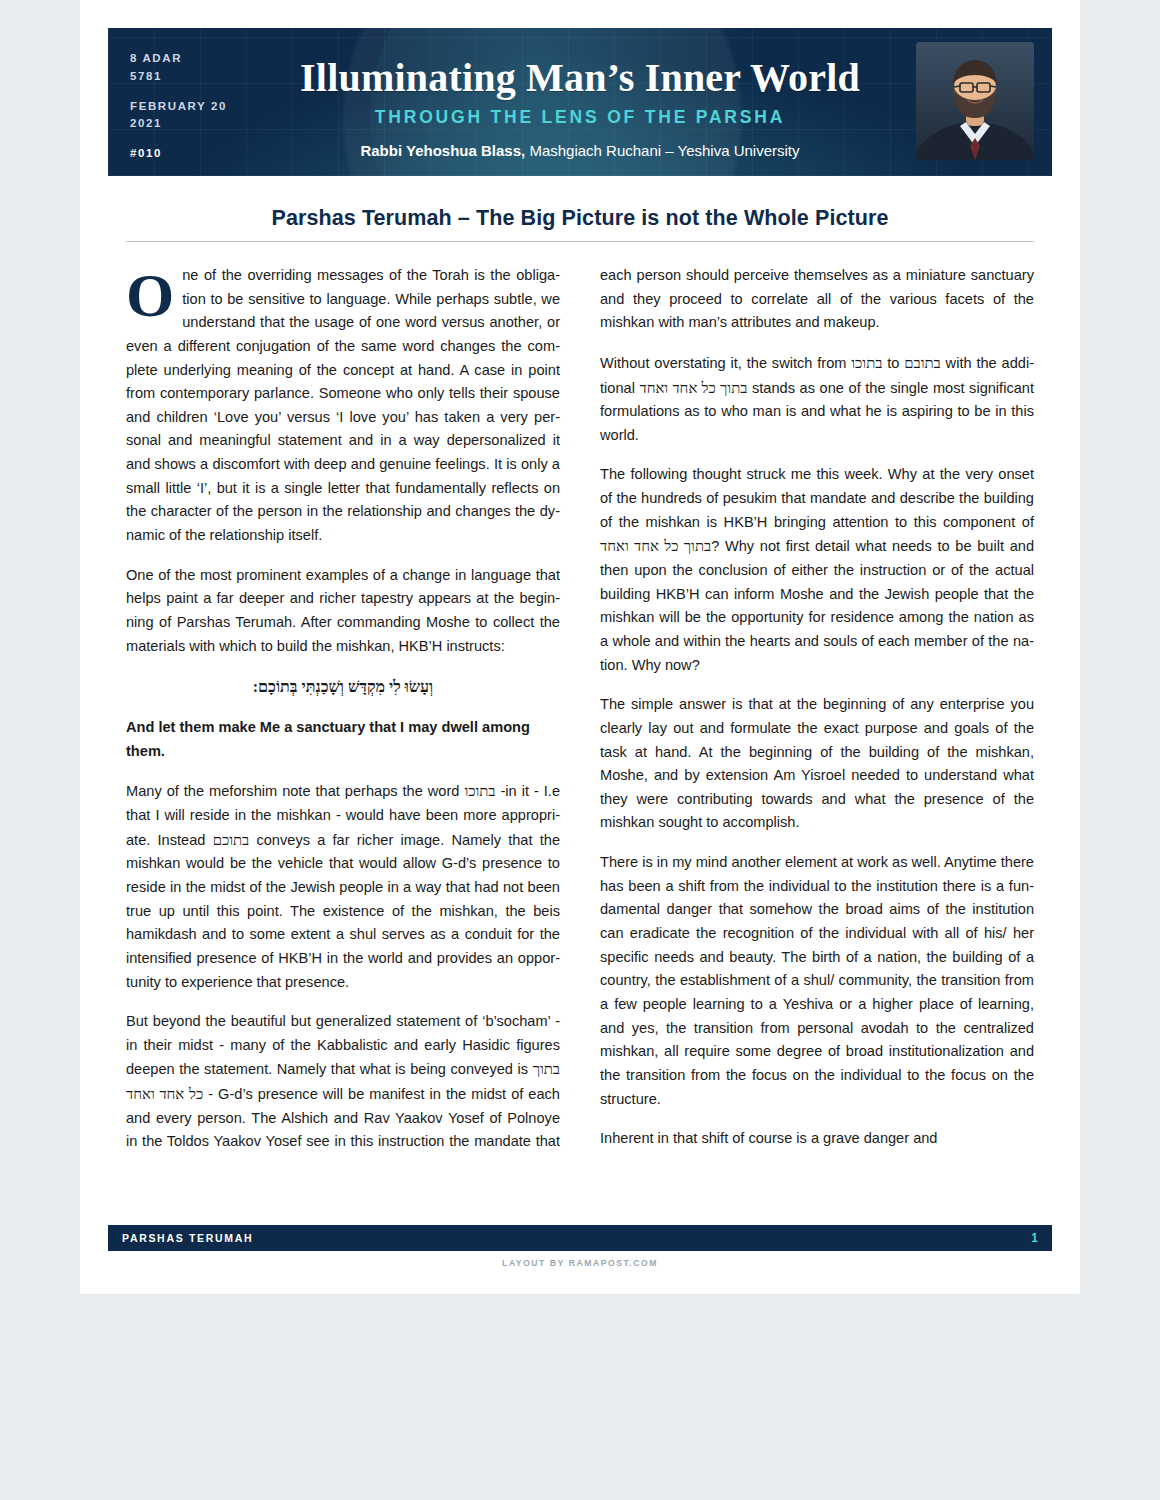8 ADAR
5781
FEBRUARY 20
2021
#010
Illuminating Man’s Inner World
Through the Lens of the Parsha
Rabbi Yehoshua Blass, Mashgiach Ruchani – Yeshiva University
Parshas Terumah – The Big Picture is not the Whole Picture
One of the overriding messages of the Torah is the obligation to be sensitive to language. While perhaps subtle, we understand that the usage of one word versus another, or even a different conjugation of the same word changes the complete underlying meaning of the concept at hand. A case in point from contemporary parlance. Someone who only tells their spouse and children ‘Love you’ versus ‘I love you’ has taken a very personal and meaningful statement and in a way depersonalized it and shows a discomfort with deep and genuine feelings. It is only a small little ‘I’, but it is a single letter that fundamentally reflects on the character of the person in the relationship and changes the dynamic of the relationship itself.
One of the most prominent examples of a change in language that helps paint a far deeper and richer tapestry appears at the beginning of Parshas Terumah. After commanding Moshe to collect the materials with which to build the mishkan, HKB’H instructs:
וְעָשׂוּ לִי מִקְדָּשׁ וְשָׁכַנְתִּי בְּתוֹכָם:
And let them make Me a sanctuary that I may dwell among them.
Many of the meforshim note that perhaps the word בתוכו -in it - I.e that I will reside in the mishkan - would have been more appropriate. Instead בתוכם conveys a far richer image. Namely that the mishkan would be the vehicle that would allow G-d’s presence to reside in the midst of the Jewish people in a way that had not been true up until this point. The existence of the mishkan, the beis hamikdash and to some extent a shul serves as a conduit for the intensified presence of HKB’H in the world and provides an opportunity to experience that presence.
But beyond the beautiful but generalized statement of ‘b’socham’ - in their midst - many of the Kabbalistic and early Hasidic figures deepen the statement. Namely that what is being conveyed is בתוך כל אחד ואחד - G-d’s presence will be manifest in the midst of each and every person. The Alshich and Rav Yaakov Yosef of Polnoye in the Toldos Yaakov Yosef see in this instruction the mandate that each person should perceive themselves as a miniature sanctuary and they proceed to correlate all of the various facets of the mishkan with man’s attributes and makeup.
Without overstating it, the switch from בתוכו to בתובם with the additional בתוך כל אחד ואחד stands as one of the single most significant formulations as to who man is and what he is aspiring to be in this world.
The following thought struck me this week. Why at the very onset of the hundreds of pesukim that mandate and describe the building of the mishkan is HKB’H bringing attention to this component of בתוך כל אחד ואחד? Why not first detail what needs to be built and then upon the conclusion of either the instruction or of the actual building HKB’H can inform Moshe and the Jewish people that the mishkan will be the opportunity for residence among the nation as a whole and within the hearts and souls of each member of the nation. Why now?
The simple answer is that at the beginning of any enterprise you clearly lay out and formulate the exact purpose and goals of the task at hand. At the beginning of the building of the mishkan, Moshe, and by extension Am Yisroel needed to understand what they were contributing towards and what the presence of the mishkan sought to accomplish.
There is in my mind another element at work as well. Anytime there has been a shift from the individual to the institution there is a fundamental danger that somehow the broad aims of the institution can eradicate the recognition of the individual with all of his/ her specific needs and beauty. The birth of a nation, the building of a country, the establishment of a shul/ community, the transition from a few people learning to a Yeshiva or a higher place of learning, and yes, the transition from personal avodah to the centralized mishkan, all require some degree of broad institutionalization and the transition from the focus on the individual to the focus on the structure.
Inherent in that shift of course is a grave danger and
PARSHAS TERUMAH 1
LAYOUT BY RAMAPOST.COM